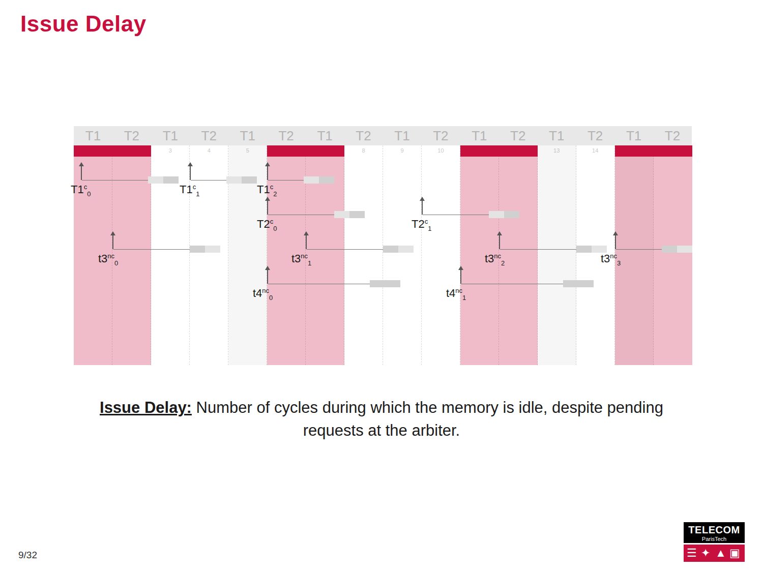Issue Delay
T1
T2
T1
T2
T1
T2
T1
T2
T1
T2
T1
T2
T1
T2
T1
T2
1
2
3
4
5
6
7
8
9
10
11
12
13
14
15
16
T1c0
T1c1
T1c2
T2c0
T2c1
t3nc0
t3nc1
t3nc2
t3nc3
t4nc0
t4nc1
Issue Delay: Number of cycles during which the memory is idle, despite pending requests at the arbiter.
9/32
TELECOMParisTech
☰ ✦ ▲ ▣